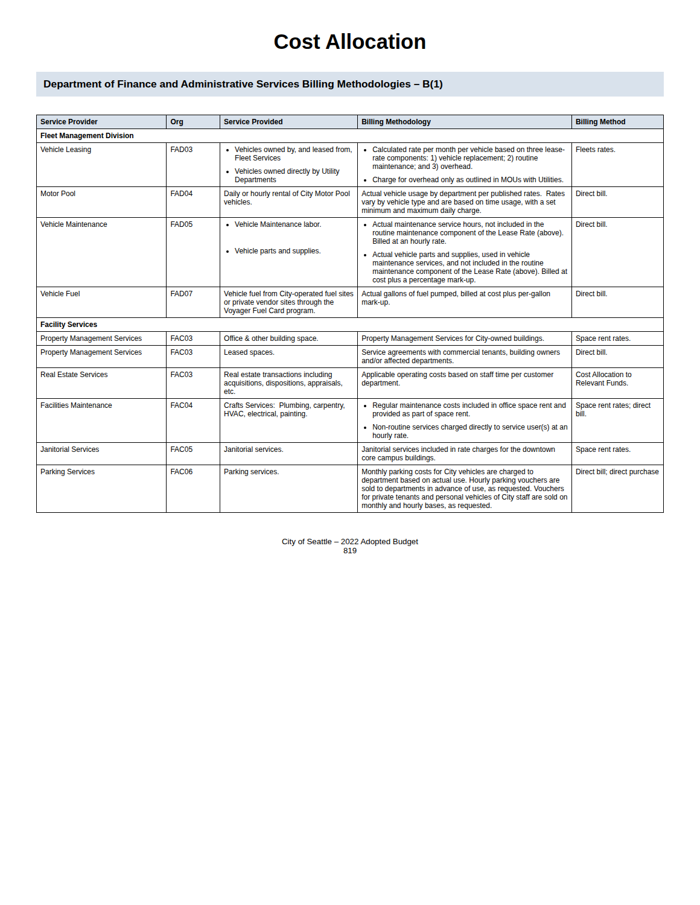Cost Allocation
Department of Finance and Administrative Services Billing Methodologies – B(1)
| Service Provider | Org | Service Provided | Billing Methodology | Billing Method |
| --- | --- | --- | --- | --- |
| Fleet Management Division |
| Vehicle Leasing | FAD03 | Vehicles owned by, and leased from, Fleet Services Vehicles owned directly by Utility Departments | Calculated rate per month per vehicle based on three lease-rate components: 1) vehicle replacement; 2) routine maintenance; and 3) overhead. Charge for overhead only as outlined in MOUs with Utilities. | Fleets rates. |
| Motor Pool | FAD04 | Daily or hourly rental of City Motor Pool vehicles. | Actual vehicle usage by department per published rates. Rates vary by vehicle type and are based on time usage, with a set minimum and maximum daily charge. | Direct bill. |
| Vehicle Maintenance | FAD05 | Vehicle Maintenance labor. Vehicle parts and supplies. | Actual maintenance service hours, not included in the routine maintenance component of the Lease Rate (above). Billed at an hourly rate. Actual vehicle parts and supplies, used in vehicle maintenance services, and not included in the routine maintenance component of the Lease Rate (above). Billed at cost plus a percentage mark-up. | Direct bill. |
| Vehicle Fuel | FAD07 | Vehicle fuel from City-operated fuel sites or private vendor sites through the Voyager Fuel Card program. | Actual gallons of fuel pumped, billed at cost plus per-gallon mark-up. | Direct bill. |
| Facility Services |
| Property Management Services | FAC03 | Office & other building space. | Property Management Services for City-owned buildings. | Space rent rates. |
| Property Management Services | FAC03 | Leased spaces. | Service agreements with commercial tenants, building owners and/or affected departments. | Direct bill. |
| Real Estate Services | FAC03 | Real estate transactions including acquisitions, dispositions, appraisals, etc. | Applicable operating costs based on staff time per customer department. | Cost Allocation to Relevant Funds. |
| Facilities Maintenance | FAC04 | Crafts Services: Plumbing, carpentry, HVAC, electrical, painting. | Regular maintenance costs included in office space rent and provided as part of space rent. Non-routine services charged directly to service user(s) at an hourly rate. | Space rent rates; direct bill. |
| Janitorial Services | FAC05 | Janitorial services. | Janitorial services included in rate charges for the downtown core campus buildings. | Space rent rates. |
| Parking Services | FAC06 | Parking services. | Monthly parking costs for City vehicles are charged to department based on actual use. Hourly parking vouchers are sold to departments in advance of use, as requested. Vouchers for private tenants and personal vehicles of City staff are sold on monthly and hourly bases, as requested. | Direct bill; direct purchase |
City of Seattle – 2022 Adopted Budget
819